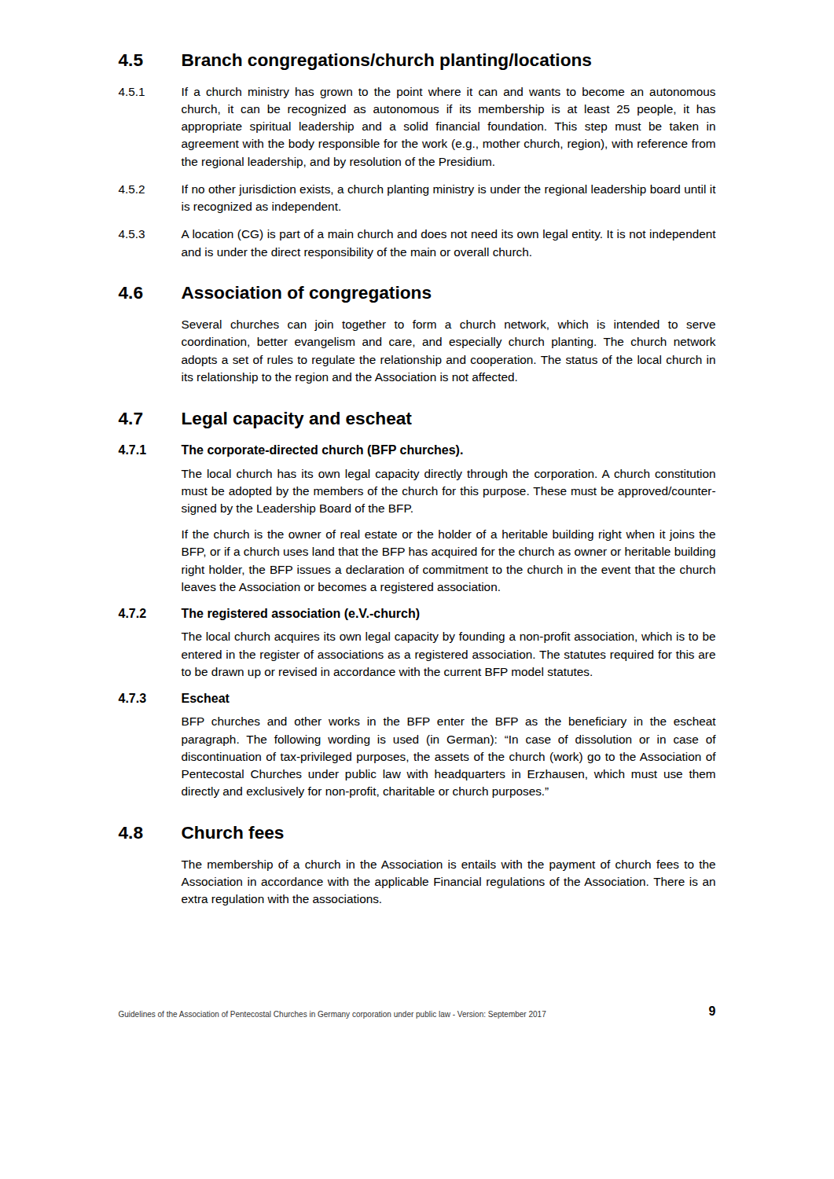4.5
Branch congregations/church planting/locations
4.5.1
If a church ministry has grown to the point where it can and wants to become an autonomous church, it can be recognized as autonomous if its membership is at least 25 people, it has appropriate spiritual leadership and a solid financial foundation. This step must be taken in agreement with the body responsible for the work (e.g., mother church, region), with reference from the regional leadership, and by resolution of the Presidium.
4.5.2
If no other jurisdiction exists, a church planting ministry is under the regional leadership board until it is recognized as independent.
4.5.3
A location (CG) is part of a main church and does not need its own legal entity. It is not independent and is under the direct responsibility of the main or overall church.
4.6
Association of congregations
Several churches can join together to form a church network, which is intended to serve coordination, better evangelism and care, and especially church planting. The church network adopts a set of rules to regulate the relationship and cooperation. The status of the local church in its relationship to the region and the Association is not affected.
4.7
Legal capacity and escheat
4.7.1
The corporate-directed church (BFP churches).
The local church has its own legal capacity directly through the corporation. A church constitution must be adopted by the members of the church for this purpose. These must be approved/counter-signed by the Leadership Board of the BFP.
If the church is the owner of real estate or the holder of a heritable building right when it joins the BFP, or if a church uses land that the BFP has acquired for the church as owner or heritable building right holder, the BFP issues a declaration of commitment to the church in the event that the church leaves the Association or becomes a registered association.
4.7.2
The registered association (e.V.-church)
The local church acquires its own legal capacity by founding a non-profit association, which is to be entered in the register of associations as a registered association. The statutes required for this are to be drawn up or revised in accordance with the current BFP model statutes.
4.7.3
Escheat
BFP churches and other works in the BFP enter the BFP as the beneficiary in the escheat paragraph. The following wording is used (in German): “In case of dissolution or in case of discontinuation of tax-privileged purposes, the assets of the church (work) go to the Association of Pentecostal Churches under public law with headquarters in Erzhausen, which must use them directly and exclusively for non-profit, charitable or church purposes.”
4.8
Church fees
The membership of a church in the Association is entails with the payment of church fees to the Association in accordance with the applicable Financial regulations of the Association. There is an extra regulation with the associations.
Guidelines of the Association of Pentecostal Churches in Germany corporation under public law - Version: September 2017
9